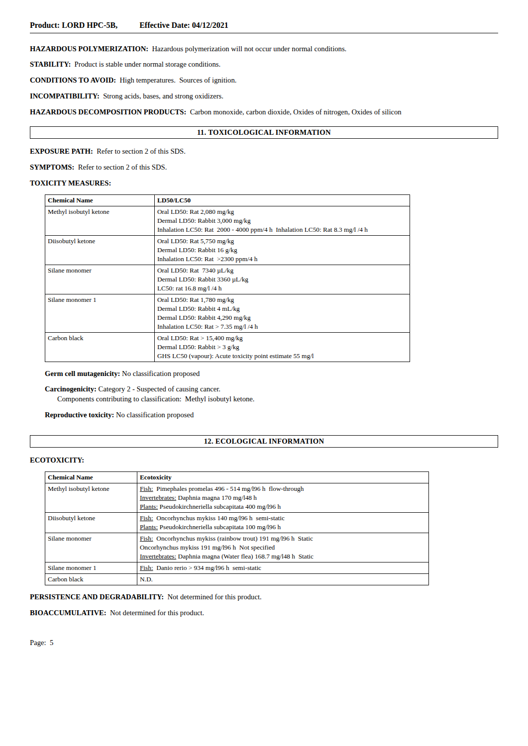Product: LORD HPC-5B, Effective Date: 04/12/2021
HAZARDOUS POLYMERIZATION: Hazardous polymerization will not occur under normal conditions.
STABILITY: Product is stable under normal storage conditions.
CONDITIONS TO AVOID: High temperatures. Sources of ignition.
INCOMPATIBILITY: Strong acids, bases, and strong oxidizers.
HAZARDOUS DECOMPOSITION PRODUCTS: Carbon monoxide, carbon dioxide, Oxides of nitrogen, Oxides of silicon
11. TOXICOLOGICAL INFORMATION
EXPOSURE PATH: Refer to section 2 of this SDS.
SYMPTOMS: Refer to section 2 of this SDS.
TOXICITY MEASURES:
| Chemical Name | LD50/LC50 |
| --- | --- |
| Methyl isobutyl ketone | Oral LD50: Rat 2,080 mg/kg Dermal LD50: Rabbit 3,000 mg/kg Inhalation LC50: Rat 2000 - 4000 ppm/4 h Inhalation LC50: Rat 8.3 mg/l /4 h |
| Diisobutyl ketone | Oral LD50: Rat 5,750 mg/kg Dermal LD50: Rabbit 16 g/kg Inhalation LC50: Rat >2300 ppm/4 h |
| Silane monomer | Oral LD50: Rat 7340 µL/kg Dermal LD50: Rabbit 3360 µL/kg LC50: rat 16.8 mg/l /4 h |
| Silane monomer 1 | Oral LD50: Rat 1,780 mg/kg Dermal LD50: Rabbit 4 mL/kg Dermal LD50: Rabbit 4,290 mg/kg Inhalation LC50: Rat > 7.35 mg/l /4 h |
| Carbon black | Oral LD50: Rat > 15,400 mg/kg Dermal LD50: Rabbit > 3 g/kg GHS LC50 (vapour): Acute toxicity point estimate 55 mg/l |
Germ cell mutagenicity: No classification proposed
Carcinogenicity: Category 2 - Suspected of causing cancer.
Components contributing to classification: Methyl isobutyl ketone.
Reproductive toxicity: No classification proposed
12. ECOLOGICAL INFORMATION
ECOTOXICITY:
| Chemical Name | Ecotoxicity |
| --- | --- |
| Methyl isobutyl ketone | Fish: Pimephales promelas 496 - 514 mg/l96 h flow-through Invertebrates: Daphnia magna 170 mg/l48 h Plants: Pseudokirchneriella subcapitata 400 mg/l96 h |
| Diisobutyl ketone | Fish: Oncorhynchus mykiss 140 mg/l96 h semi-static Plants: Pseudokirchneriella subcapitata 100 mg/l96 h |
| Silane monomer | Fish: Oncorhynchus mykiss (rainbow trout) 191 mg/l96 h Static Oncorhynchus mykiss 191 mg/l96 h Not specified Invertebrates: Daphnia magna (Water flea) 168.7 mg/l48 h Static |
| Silane monomer 1 | Fish: Danio rerio > 934 mg/l96 h semi-static |
| Carbon black | N.D. |
PERSISTENCE AND DEGRADABILITY: Not determined for this product.
BIOACCUMULATIVE: Not determined for this product.
Page: 5